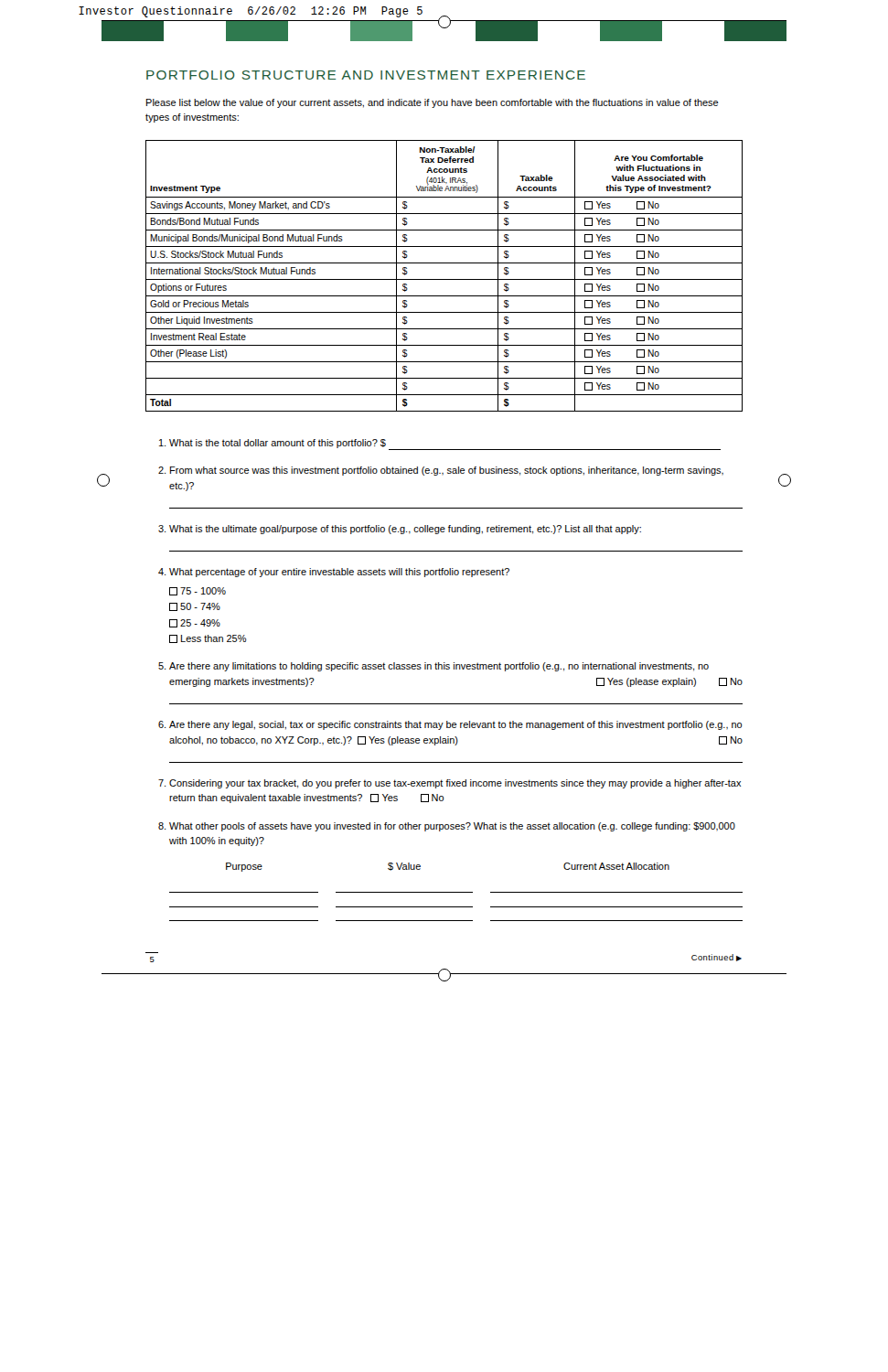Investor Questionnaire 6/26/02 12:26 PM Page 5
Portfolio Structure and Investment Experience
Please list below the value of your current assets, and indicate if you have been comfortable with the fluctuations in value of these types of investments:
| Investment Type | Non-Taxable/ Tax Deferred Accounts (401k, IRAs, Variable Annuities) | Taxable Accounts | Are You Comfortable with Fluctuations in Value Associated with this Type of Investment? |
| --- | --- | --- | --- |
| Savings Accounts, Money Market, and CD's | $ | $ | Yes No |
| Bonds/Bond Mutual Funds | $ | $ | Yes No |
| Municipal Bonds/Municipal Bond Mutual Funds | $ | $ | Yes No |
| U.S. Stocks/Stock Mutual Funds | $ | $ | Yes No |
| International Stocks/Stock Mutual Funds | $ | $ | Yes No |
| Options or Futures | $ | $ | Yes No |
| Gold or Precious Metals | $ | $ | Yes No |
| Other Liquid Investments | $ | $ | Yes No |
| Investment Real Estate | $ | $ | Yes No |
| Other (Please List) | $ | $ | Yes No |
| | $ | $ | Yes No |
| | $ | $ | Yes No |
| Total | $ | $ | |
What is the total dollar amount of this portfolio? $
From what source was this investment portfolio obtained (e.g., sale of business, stock options, inheritance, long-term savings, etc.)?
What is the ultimate goal/purpose of this portfolio (e.g., college funding, retirement, etc.)? List all that apply:
What percentage of your entire investable assets will this portfolio represent?
75 - 100%
50 - 74%
25 - 49%
Less than 25%
Are there any limitations to holding specific asset classes in this investment portfolio (e.g., no international investments, no emerging markets investments)? Yes (please explain) No
Are there any legal, social, tax or specific constraints that may be relevant to the management of this investment portfolio (e.g., no alcohol, no tobacco, no XYZ Corp., etc.)? Yes (please explain) No
Considering your tax bracket, do you prefer to use tax-exempt fixed income investments since they may provide a higher after-tax return than equivalent taxable investments? Yes No
What other pools of assets have you invested in for other purposes? What is the asset allocation (e.g. college funding: $900,000 with 100% in equity)?
| Purpose | | $ Value | | Current Asset Allocation |
5
Continued